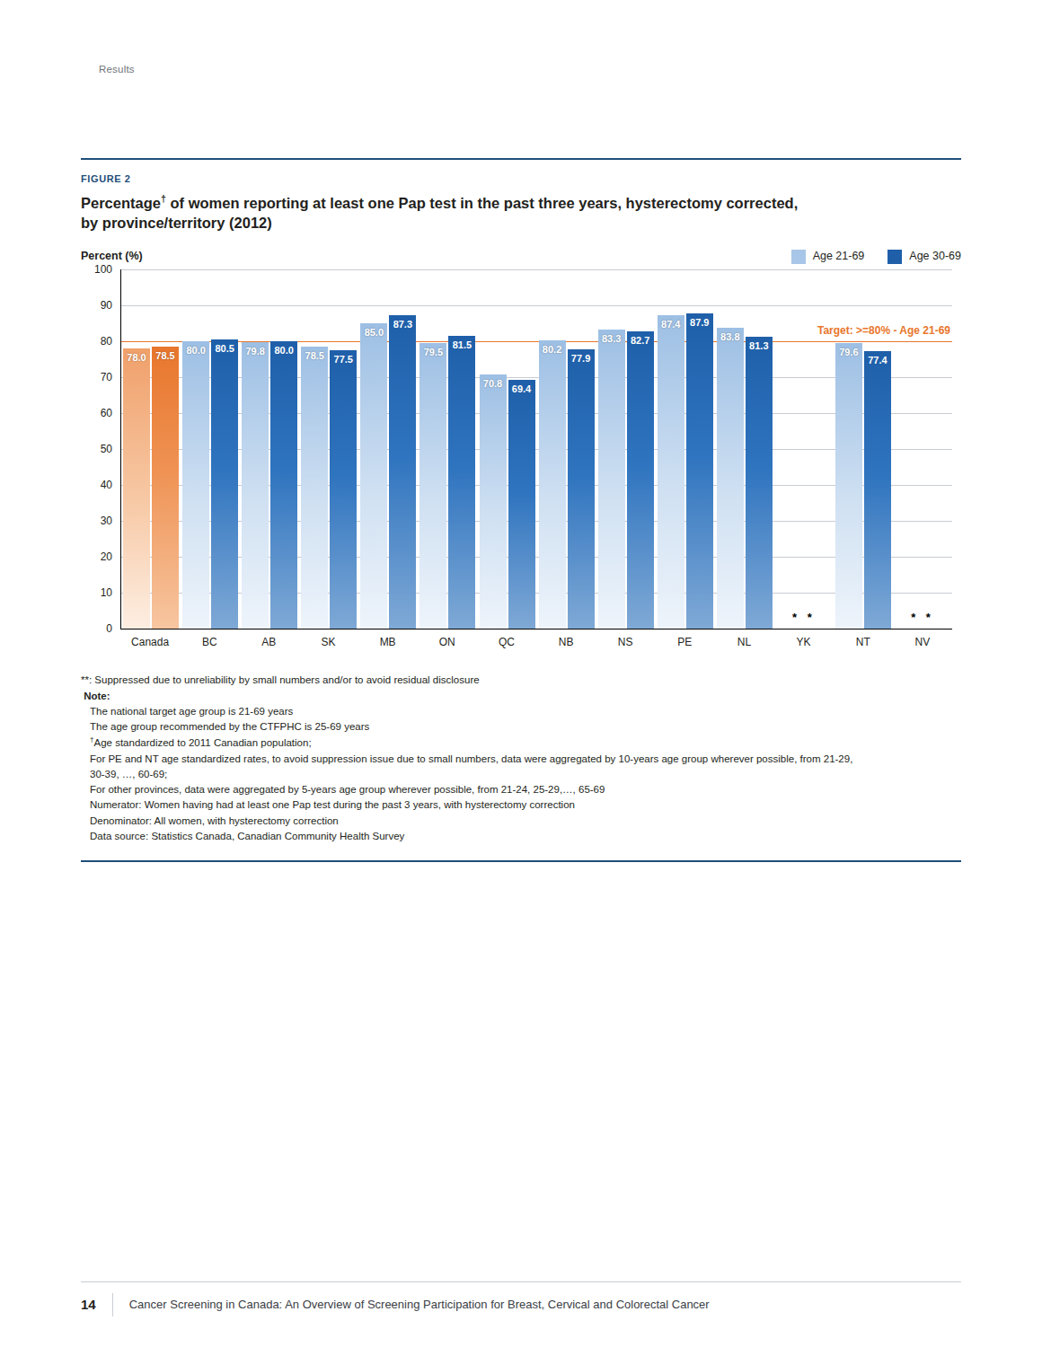Results
FIGURE 2
Percentage† of women reporting at least one Pap test in the past three years, hysterectomy corrected,
by province/territory (2012)
Percent (%)
Age 21-69
Age 30-69
100
90
80
70
60
50
40
30
20
10
0
Target: >=80% - Age 21-69
78.0
78.5
80.0
80.5
79.8
80.0
78.5
77.5
85.0
87.3
79.5
81.5
70.8
69.4
80.2
77.9
83.3
82.7
87.4
87.9
83.8
81.3
* *
79.6
77.4
* *
Canada
BC
AB
SK
MB
ON
QC
NB
NS
PE
NL
YK
NT
NV
**: Suppressed due to unreliability by small numbers and/or to avoid residual disclosure
Note:
The national target age group is 21-69 years
The age group recommended by the CTFPHC is 25-69 years
†Age standardized to 2011 Canadian population;
For PE and NT age standardized rates, to avoid suppression issue due to small numbers, data were aggregated by 10-years age group wherever possible, from 21-29,
30-39, …, 60-69;
For other provinces, data were aggregated by 5-years age group wherever possible, from 21-24, 25-29,…, 65-69
Numerator: Women having had at least one Pap test during the past 3 years, with hysterectomy correction
Denominator: All women, with hysterectomy correction
Data source: Statistics Canada, Canadian Community Health Survey
14
Cancer Screening in Canada: An Overview of Screening Participation for Breast, Cervical and Colorectal Cancer